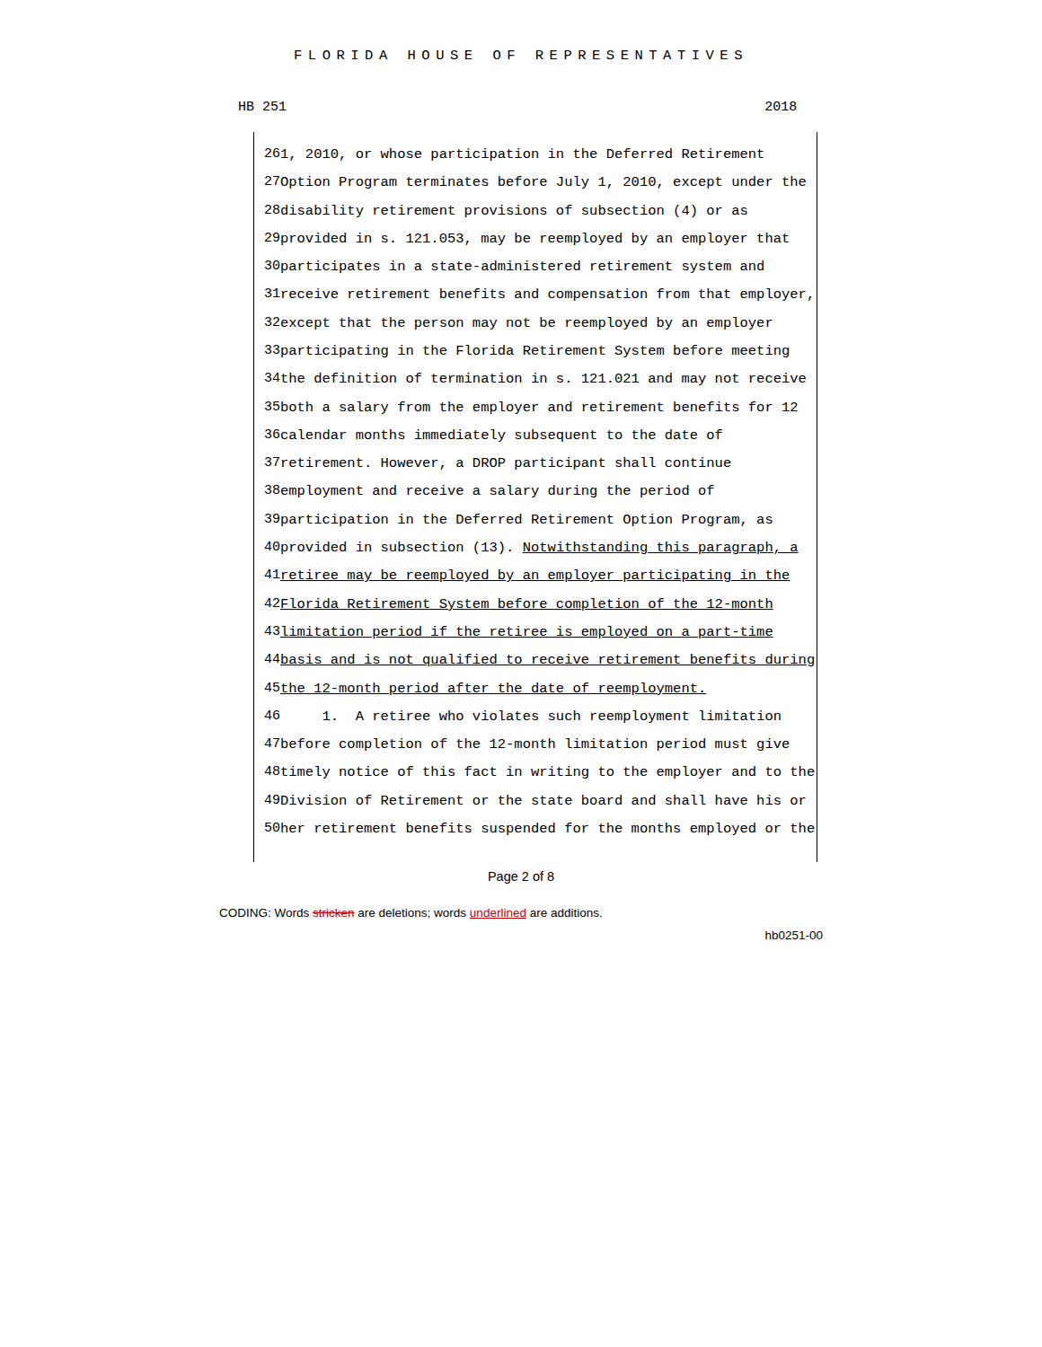FLORIDA HOUSE OF REPRESENTATIVES
HB 251 2018
| 26 | 1, 2010, or whose participation in the Deferred Retirement |
| 27 | Option Program terminates before July 1, 2010, except under the |
| 28 | disability retirement provisions of subsection (4) or as |
| 29 | provided in s. 121.053, may be reemployed by an employer that |
| 30 | participates in a state-administered retirement system and |
| 31 | receive retirement benefits and compensation from that employer, |
| 32 | except that the person may not be reemployed by an employer |
| 33 | participating in the Florida Retirement System before meeting |
| 34 | the definition of termination in s. 121.021 and may not receive |
| 35 | both a salary from the employer and retirement benefits for 12 |
| 36 | calendar months immediately subsequent to the date of |
| 37 | retirement. However, a DROP participant shall continue |
| 38 | employment and receive a salary during the period of |
| 39 | participation in the Deferred Retirement Option Program, as |
| 40 | provided in subsection (13). Notwithstanding this paragraph, a |
| 41 | retiree may be reemployed by an employer participating in the |
| 42 | Florida Retirement System before completion of the 12-month |
| 43 | limitation period if the retiree is employed on a part-time |
| 44 | basis and is not qualified to receive retirement benefits during |
| 45 | the 12-month period after the date of reemployment. |
| 46 | 1. A retiree who violates such reemployment limitation |
| 47 | before completion of the 12-month limitation period must give |
| 48 | timely notice of this fact in writing to the employer and to the |
| 49 | Division of Retirement or the state board and shall have his or |
| 50 | her retirement benefits suspended for the months employed or the |
Page 2 of 8
CODING: Words stricken are deletions; words underlined are additions.
hb0251-00